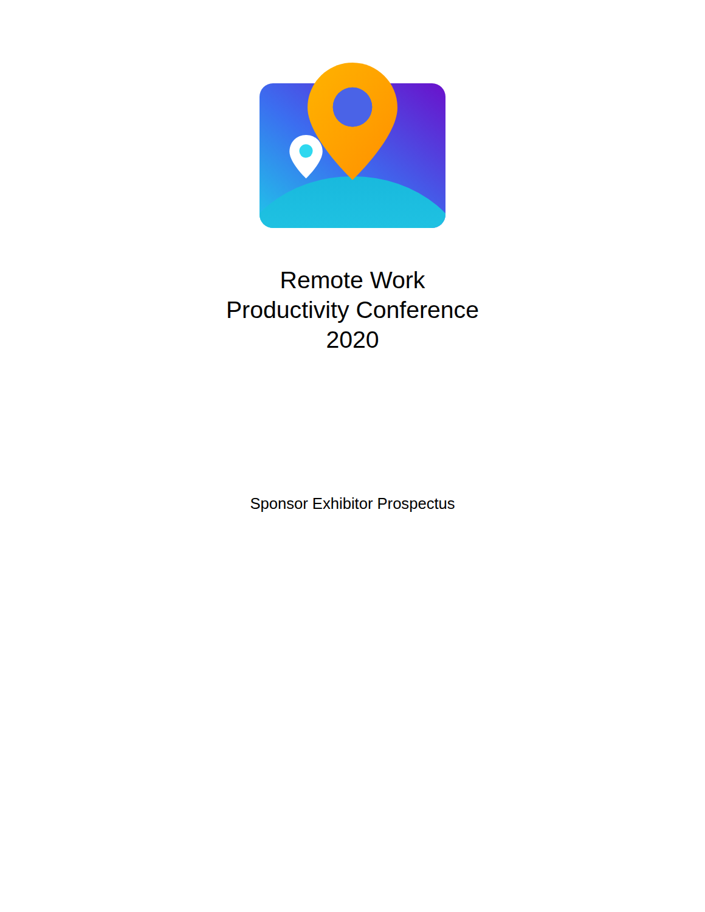Remote Work Productivity Conference 2020
Sponsor Exhibitor Prospectus